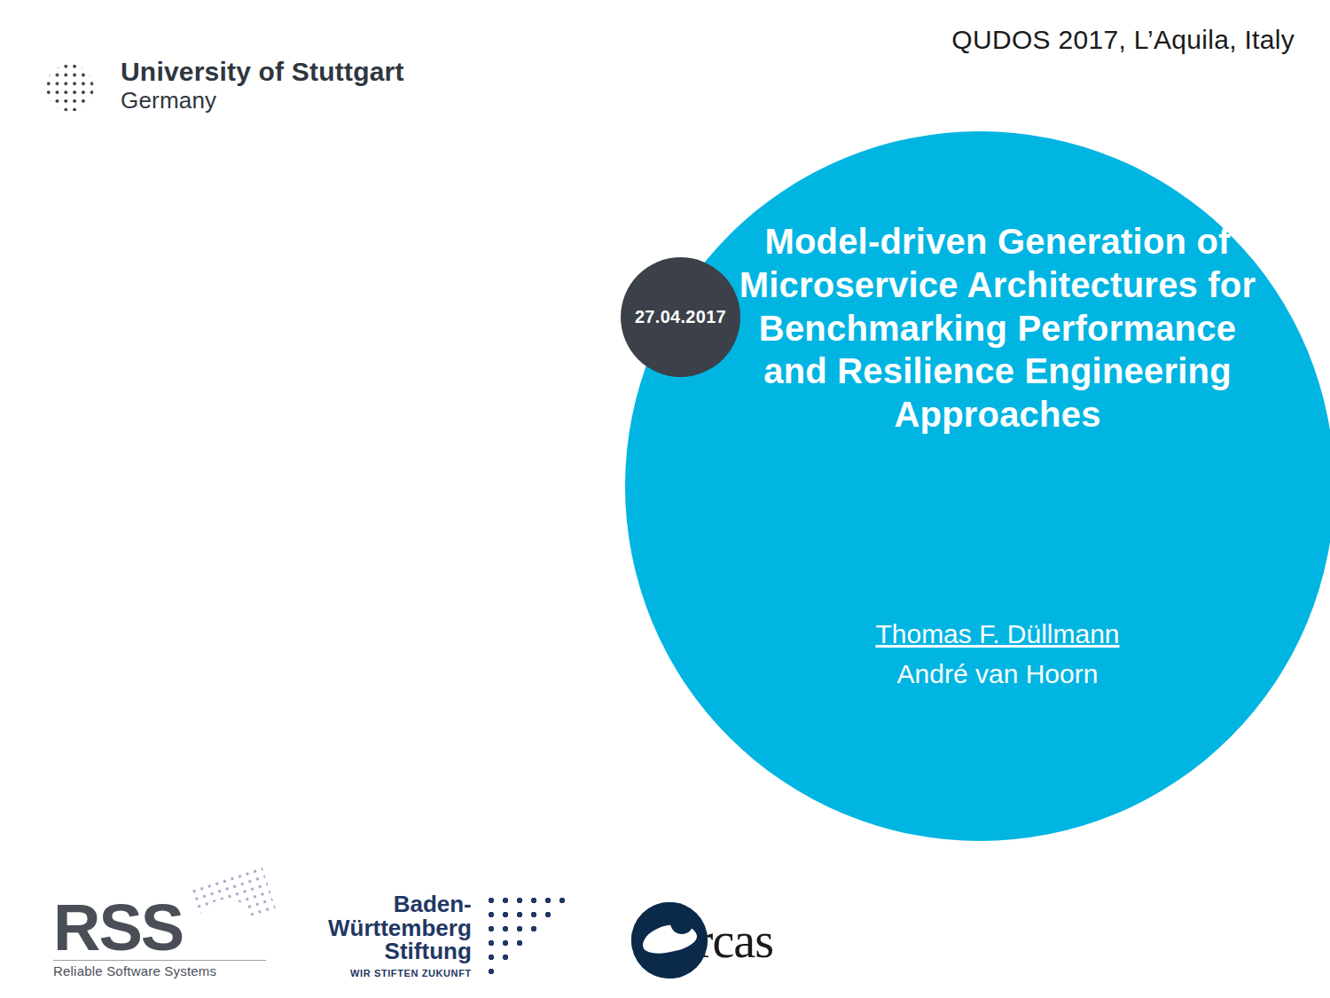QUDOS 2017, L’Aquila, Italy
University of Stuttgart
Germany
27.04.2017
Model-driven Generation of Microservice Architectures for Benchmarking Performance and Resilience Engineering Approaches
Thomas F. Düllmann
André van Hoorn
RSS
Reliable Software Systems
Baden-
Württemberg
Stiftung
WIR STIFTEN ZUKUNFT
rcas